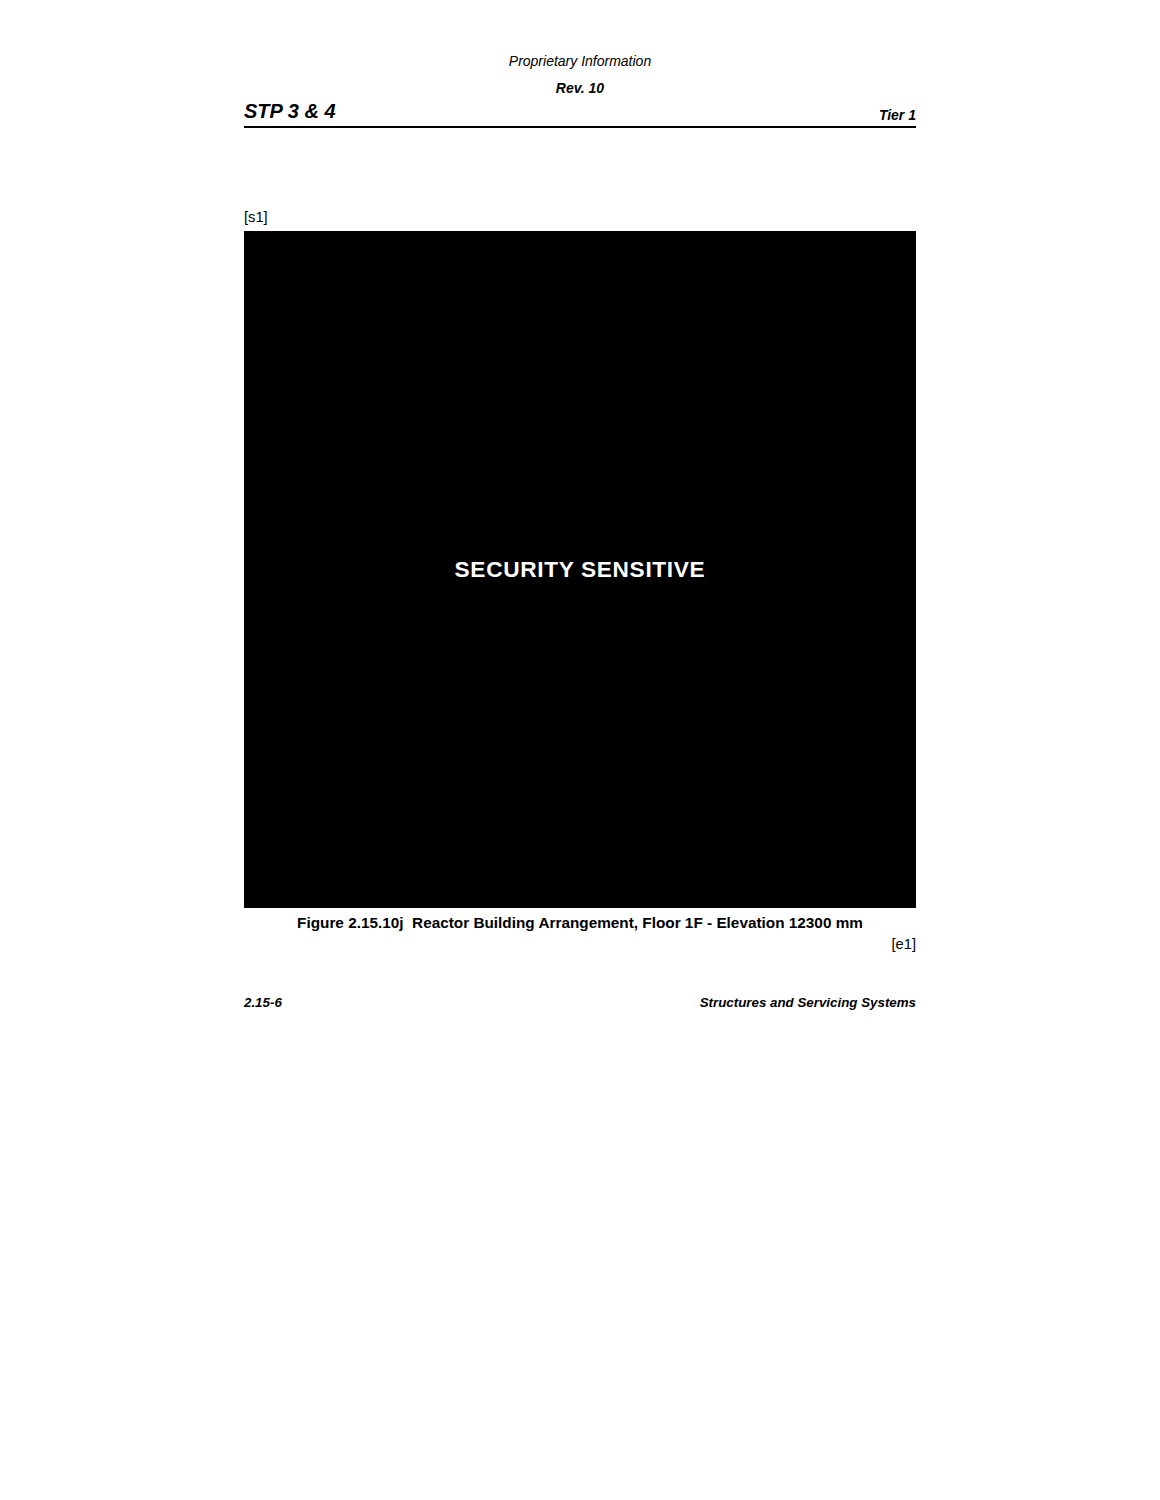Proprietary Information
Rev. 10
STP 3 & 4
Tier 1
[s1]
SECURITY SENSITIVE
Figure 2.15.10j Reactor Building Arrangement, Floor 1F - Elevation 12300 mm
[e1]
2.15-6
Structures and Servicing Systems